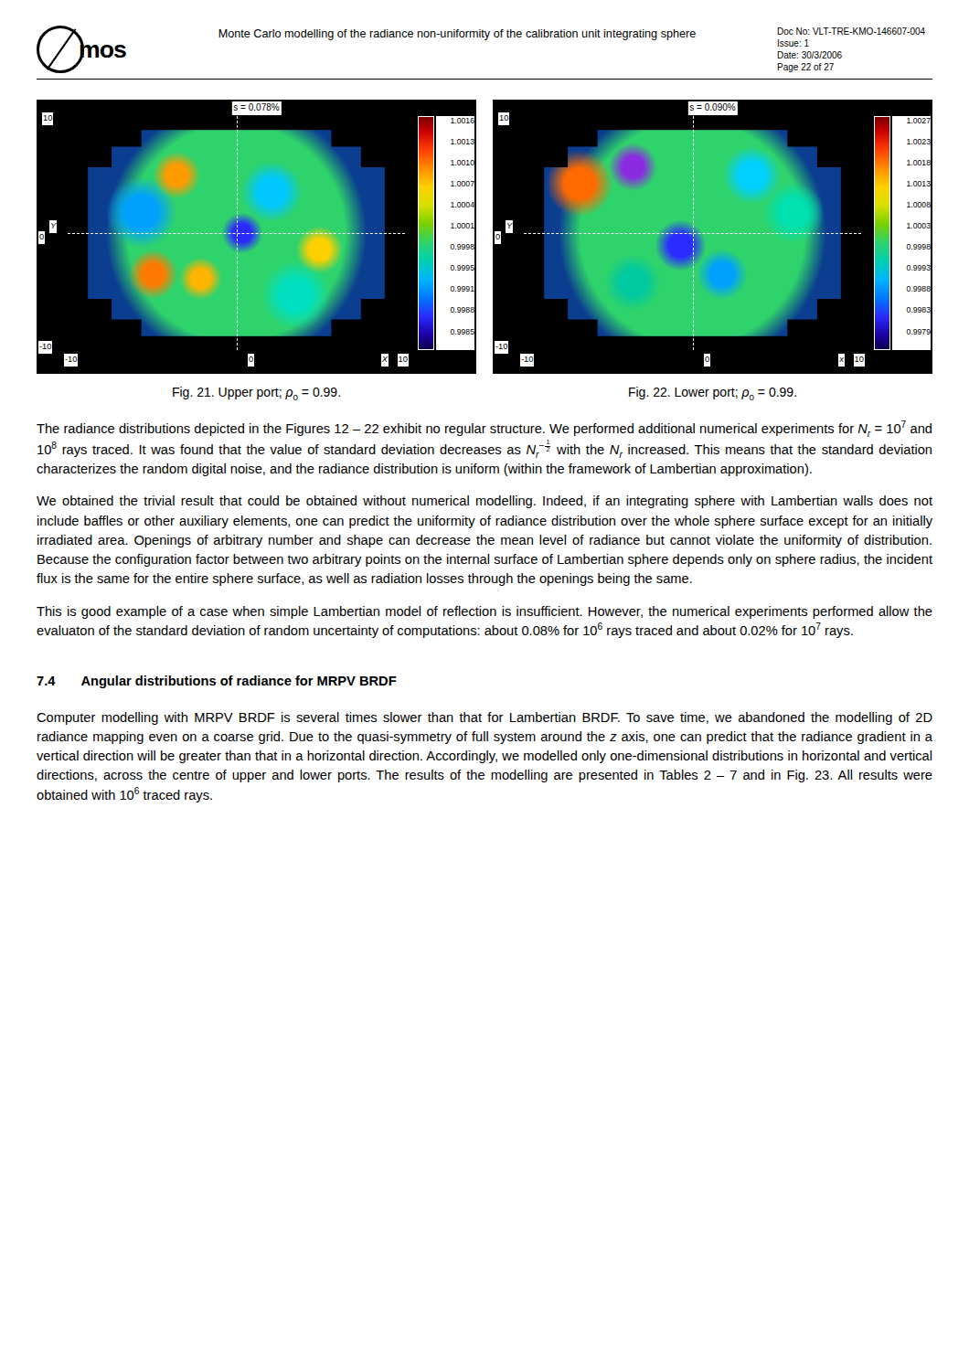mos
Monte Carlo modelling of the radiance non-uniformity of the calibration unit integrating sphere
Doc No: VLT-TRE-KMO-146607-004 Issue: 1 Date: 30/3/2006 Page 22 of 27
s = 0.078%
10
0
-10
Y
-10
0
10
X
1.0016 1.0013 1.0010 1.0007 1.0004 1.0001 0.9998 0.9995 0.9991 0.9988 0.9985
s = 0.090%
10
0
-10
Y
-10
0
10
x
1.0027 1.0023 1.0018 1.0013 1.0008 1.0003 0.9998 0.9993 0.9988 0.9983 0.9979
Fig. 21. Upper port; ρ0 = 0.99.
Fig. 22. Lower port; ρ0 = 0.99.
The radiance distributions depicted in the Figures 12 – 22 exhibit no regular structure. We performed additional numerical experiments for Nr = 107 and 108 rays traced. It was found that the value of standard deviation decreases as Nr−12 with the Nr increased. This means that the standard deviation characterizes the random digital noise, and the radiance distribution is uniform (within the framework of Lambertian approximation).
We obtained the trivial result that could be obtained without numerical modelling. Indeed, if an integrating sphere with Lambertian walls does not include baffles or other auxiliary elements, one can predict the uniformity of radiance distribution over the whole sphere surface except for an initially irradiated area. Openings of arbitrary number and shape can decrease the mean level of radiance but cannot violate the uniformity of distribution. Because the configuration factor between two arbitrary points on the internal surface of Lambertian sphere depends only on sphere radius, the incident flux is the same for the entire sphere surface, as well as radiation losses through the openings being the same.
This is good example of a case when simple Lambertian model of reflection is insufficient. However, the numerical experiments performed allow the evaluaton of the standard deviation of random uncertainty of computations: about 0.08% for 106 rays traced and about 0.02% for 107 rays.
7.4 Angular distributions of radiance for MRPV BRDF
Computer modelling with MRPV BRDF is several times slower than that for Lambertian BRDF. To save time, we abandoned the modelling of 2D radiance mapping even on a coarse grid. Due to the quasi-symmetry of full system around the z axis, one can predict that the radiance gradient in a vertical direction will be greater than that in a horizontal direction. Accordingly, we modelled only one-dimensional distributions in horizontal and vertical directions, across the centre of upper and lower ports. The results of the modelling are presented in Tables 2 – 7 and in Fig. 23. All results were obtained with 106 traced rays.